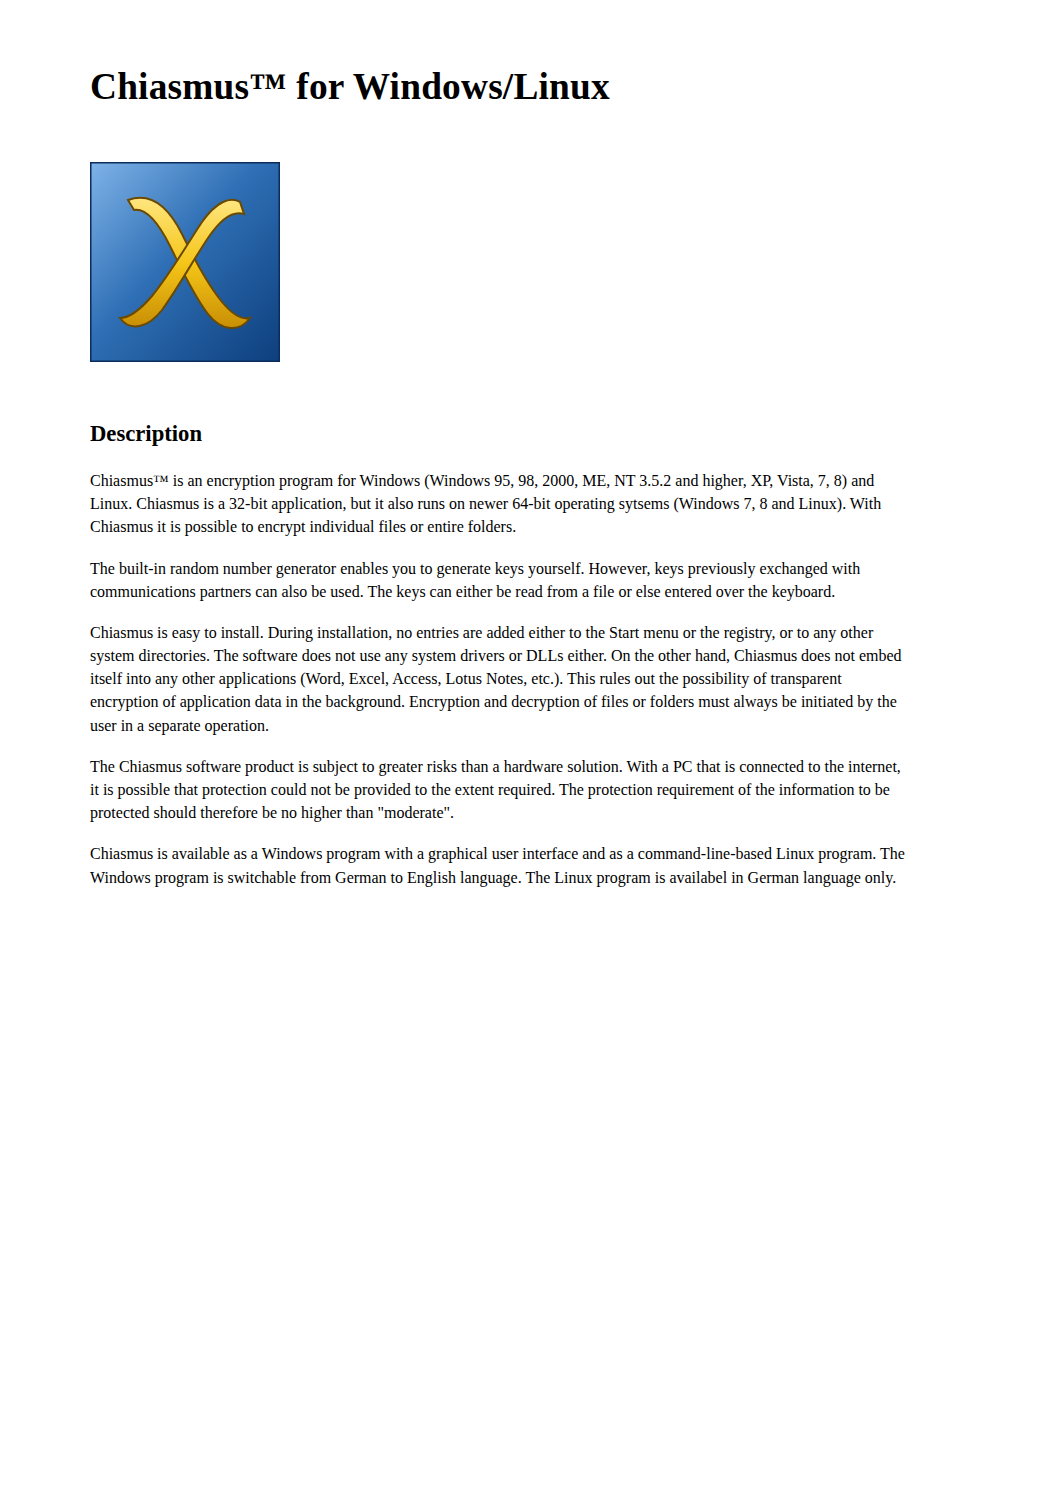Chiasmus™ for Windows/Linux
Description
Chiasmus™ is an encryption program for Windows (Windows 95, 98, 2000, ME, NT 3.5.2 and higher, XP, Vista, 7, 8) and Linux. Chiasmus is a 32-bit application, but it also runs on newer 64-bit operating sytsems (Windows 7, 8 and Linux). With Chiasmus it is possible to encrypt individual files or entire folders.
The built-in random number generator enables you to generate keys yourself. However, keys previously exchanged with communications partners can also be used. The keys can either be read from a file or else entered over the keyboard.
Chiasmus is easy to install. During installation, no entries are added either to the Start menu or the registry, or to any other system directories. The software does not use any system drivers or DLLs either. On the other hand, Chiasmus does not embed itself into any other applications (Word, Excel, Access, Lotus Notes, etc.). This rules out the possibility of transparent encryption of application data in the background. Encryption and decryption of files or folders must always be initiated by the user in a separate operation.
The Chiasmus software product is subject to greater risks than a hardware solution. With a PC that is connected to the internet, it is possible that protection could not be provided to the extent required. The protection requirement of the information to be protected should therefore be no higher than "moderate".
Chiasmus is available as a Windows program with a graphical user interface and as a command-line-based Linux program. The Windows program is switchable from German to English language. The Linux program is availabel in German language only.